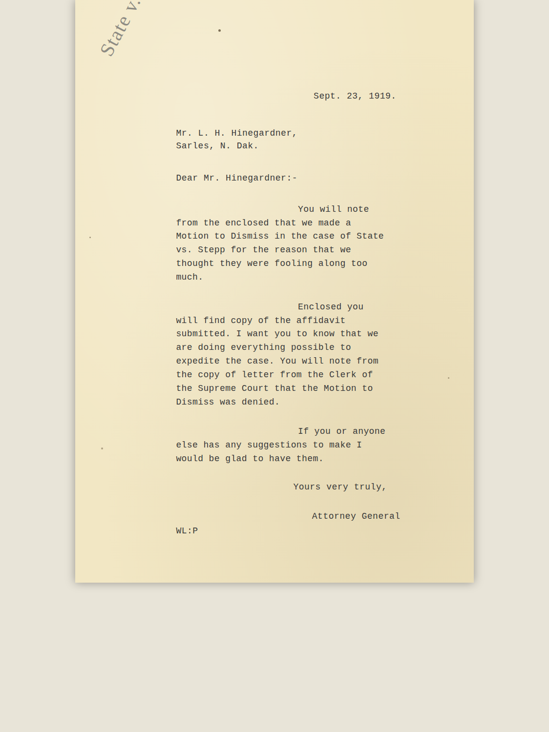State v. Stepp
Sept. 23, 1919.
Mr. L. H. Hinegardner,
Sarles, N. Dak.
Dear Mr. Hinegardner:-
You will note from the enclosed that we made a Motion to Dismiss in the case of State vs. Stepp for the reason that we thought they were fooling along too much.
Enclosed you will find copy of the affidavit submitted. I want you to know that we are doing everything possible to expedite the case. You will note from the copy of letter from the Clerk of the Supreme Court that the Motion to Dismiss was denied.
If you or anyone else has any suggestions to make I would be glad to have them.
Yours very truly,
Attorney General
WL:P